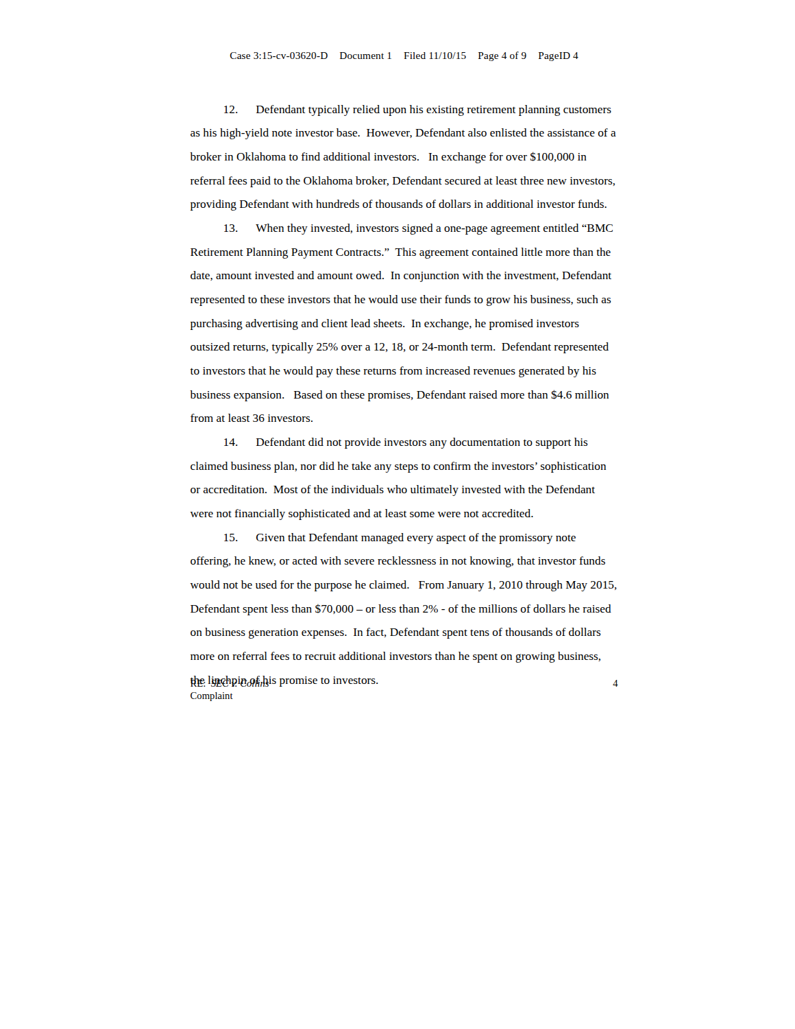Case 3:15-cv-03620-D Document 1 Filed 11/10/15 Page 4 of 9 PageID 4
12. Defendant typically relied upon his existing retirement planning customers as his high-yield note investor base. However, Defendant also enlisted the assistance of a broker in Oklahoma to find additional investors. In exchange for over $100,000 in referral fees paid to the Oklahoma broker, Defendant secured at least three new investors, providing Defendant with hundreds of thousands of dollars in additional investor funds.
13. When they invested, investors signed a one-page agreement entitled “BMC Retirement Planning Payment Contracts.” This agreement contained little more than the date, amount invested and amount owed. In conjunction with the investment, Defendant represented to these investors that he would use their funds to grow his business, such as purchasing advertising and client lead sheets. In exchange, he promised investors outsized returns, typically 25% over a 12, 18, or 24-month term. Defendant represented to investors that he would pay these returns from increased revenues generated by his business expansion. Based on these promises, Defendant raised more than $4.6 million from at least 36 investors.
14. Defendant did not provide investors any documentation to support his claimed business plan, nor did he take any steps to confirm the investors’ sophistication or accreditation. Most of the individuals who ultimately invested with the Defendant were not financially sophisticated and at least some were not accredited.
15. Given that Defendant managed every aspect of the promissory note offering, he knew, or acted with severe recklessness in not knowing, that investor funds would not be used for the purpose he claimed. From January 1, 2010 through May 2015, Defendant spent less than $70,000 – or less than 2% - of the millions of dollars he raised on business generation expenses. In fact, Defendant spent tens of thousands of dollars more on referral fees to recruit additional investors than he spent on growing business, the linchpin of his promise to investors.
RE: SEC v. Collins
Complaint
4